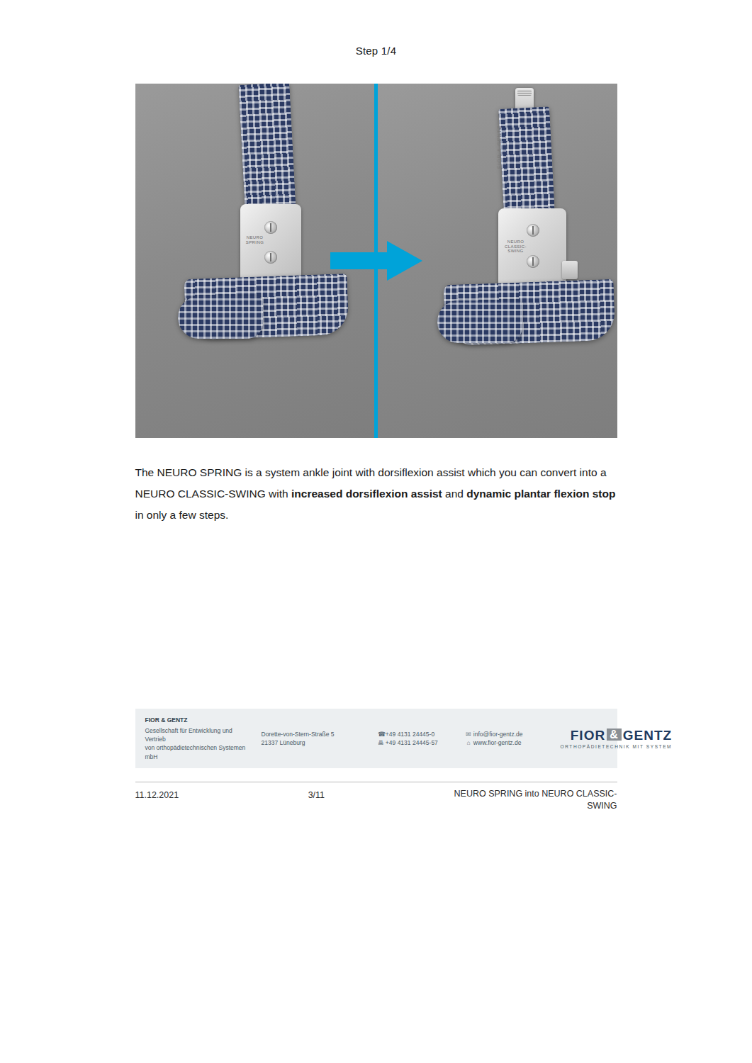Step 1/4
NEURO
SPRING
FIOR & GENTZ
NEURO
CLASSIC-SWING
The NEURO SPRING is a system ankle joint with dorsiflexion assist which you can convert into a NEURO CLASSIC-SWING with increased dorsiflexion assist and dynamic plantar flexion stop in only a few steps.
FIOR & GENTZ
Gesellschaft für Entwicklung und Vertrieb
von orthopädietechnischen Systemen mbH
Dorette-von-Stern-Straße 5
21337 Lüneburg
☎ +49 4131 24445-0
🖶 +49 4131 24445-57
✉ info@fior-gentz.de
⌂ www.fior-gentz.de
FIOR&GENTZ
ORTHOPÄDIETECHNIK MIT SYSTEM
11.12.2021
3/11
NEURO SPRING into NEURO CLASSIC-
SWING